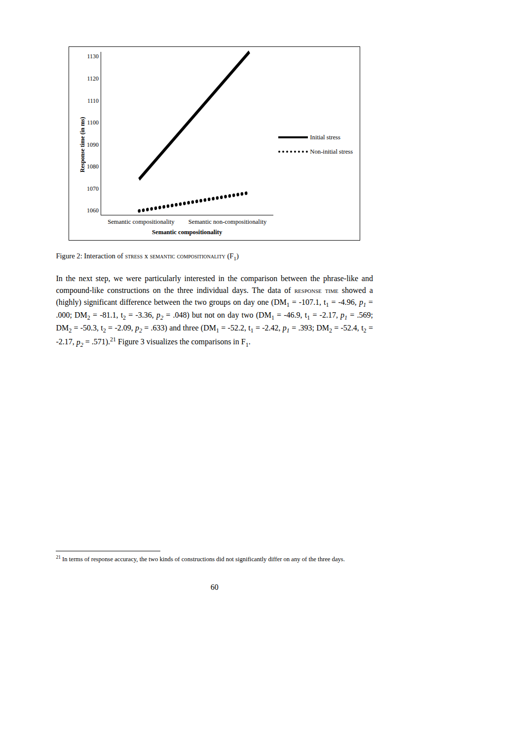Response time (in ms)
1130
1120
1110
1100
1090
1080
1070
1060
Semantic compositionality Semantic non-compositionality
Semantic compositionality
Initial stress
Non-initial stress
Figure 2: Interaction of stress x semantic compositionality (F1)
In the next step, we were particularly interested in the comparison between the phrase-like and compound-like constructions on the three individual days. The data of response time showed a (highly) significant difference between the two groups on day one (DM1 = -107.1, t1 = -4.96, p1 = .000; DM2 = -81.1, t2 = -3.36, p2 = .048) but not on day two (DM1 = -46.9, t1 = -2.17, p1 = .569; DM2 = -50.3, t2 = -2.09, p2 = .633) and three (DM1 = -52.2, t1 = -2.42, p1 = .393; DM2 = -52.4, t2 = -2.17, p2 = .571).21 Figure 3 visualizes the comparisons in F1.
21 In terms of response accuracy, the two kinds of constructions did not significantly differ on any of the three days.
60